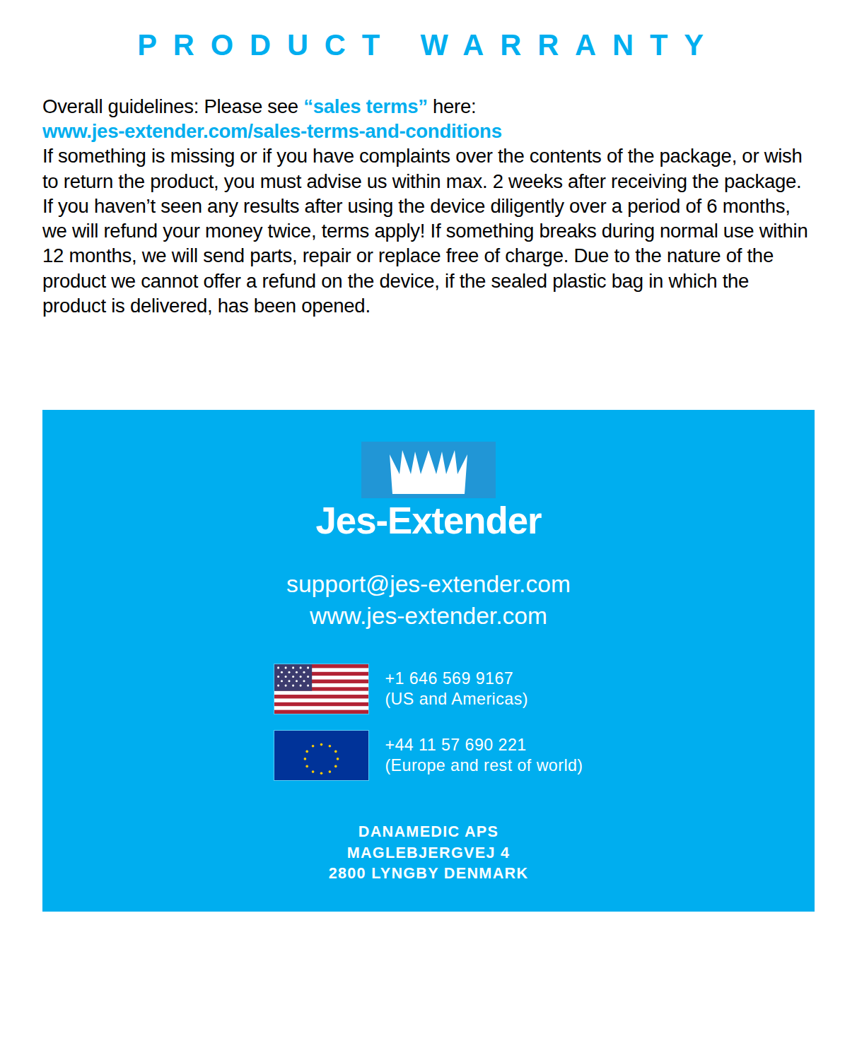Product Warranty
Overall guidelines: Please see “sales terms” here:
www.jes-extender.com/sales-terms-and-conditions
If something is missing or if you have complaints over the contents of the package, or wish to return the product, you must advise us within max. 2 weeks after receiving the package. If you haven’t seen any results after using the device diligently over a period of 6 months, we will refund your money twice, terms apply! If something breaks during normal use within 12 months, we will send parts, repair or replace free of charge. Due to the nature of the product we cannot offer a refund on the device, if the sealed plastic bag in which the product is delivered, has been opened.
Jes-Extender
support@jes-extender.com
www.jes-extender.com
+1 646 569 9167
(US and Americas)
+44 11 57 690 221
(Europe and rest of world)
Danamedic ApS
Maglebjergvej 4
2800 Lyngby Denmark